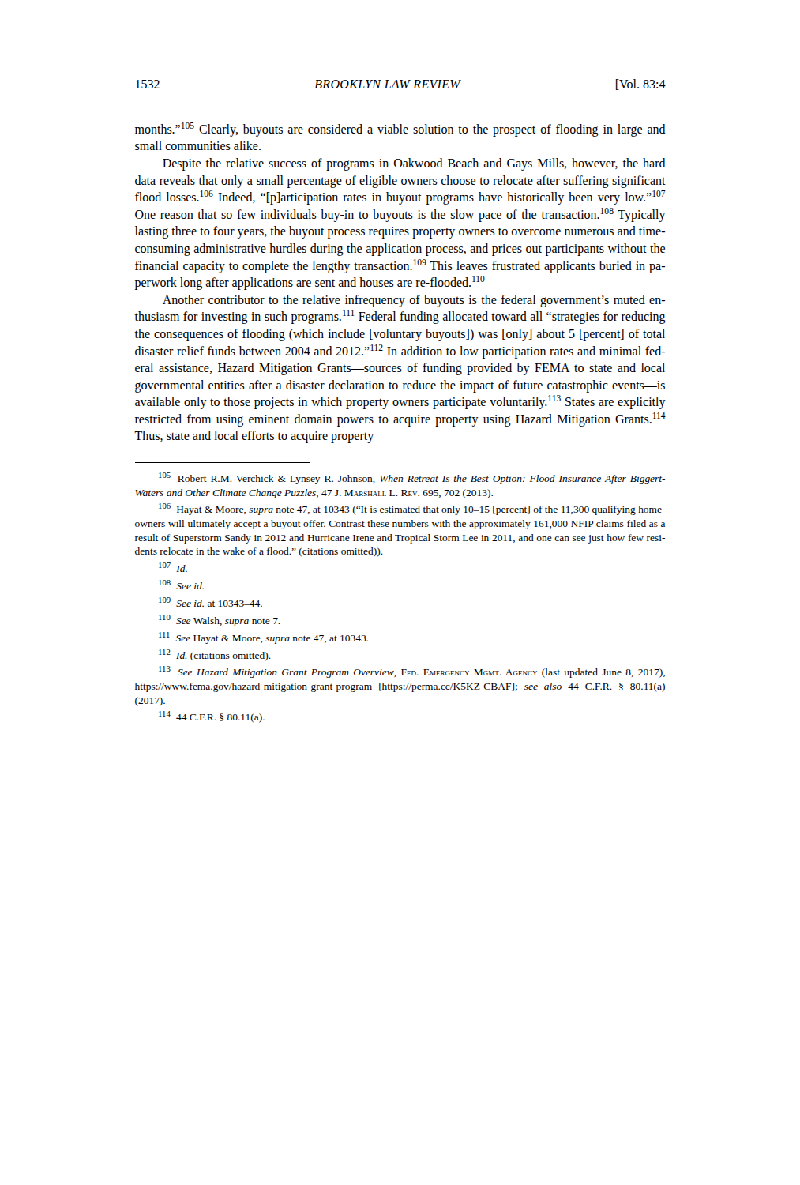1532 BROOKLYN LAW REVIEW [Vol. 83:4
months.”105 Clearly, buyouts are considered a viable solution to the prospect of flooding in large and small communities alike.
Despite the relative success of programs in Oakwood Beach and Gays Mills, however, the hard data reveals that only a small percentage of eligible owners choose to relocate after suffering significant flood losses.106 Indeed, “[p]articipation rates in buyout programs have historically been very low.”107 One reason that so few individuals buy-in to buyouts is the slow pace of the transaction.108 Typically lasting three to four years, the buyout process requires property owners to overcome numerous and time-consuming administrative hurdles during the application process, and prices out participants without the financial capacity to complete the lengthy transaction.109 This leaves frustrated applicants buried in paperwork long after applications are sent and houses are re-flooded.110
Another contributor to the relative infrequency of buyouts is the federal government’s muted enthusiasm for investing in such programs.111 Federal funding allocated toward all “strategies for reducing the consequences of flooding (which include [voluntary buyouts]) was [only] about 5 [percent] of total disaster relief funds between 2004 and 2012.”112 In addition to low participation rates and minimal federal assistance, Hazard Mitigation Grants—sources of funding provided by FEMA to state and local governmental entities after a disaster declaration to reduce the impact of future catastrophic events—is available only to those projects in which property owners participate voluntarily.113 States are explicitly restricted from using eminent domain powers to acquire property using Hazard Mitigation Grants.114 Thus, state and local efforts to acquire property
105 Robert R.M. Verchick & Lynsey R. Johnson, When Retreat Is the Best Option: Flood Insurance After Biggert-Waters and Other Climate Change Puzzles, 47 J. Marshall L. Rev. 695, 702 (2013).
106 Hayat & Moore, supra note 47, at 10343 (“It is estimated that only 10–15 [percent] of the 11,300 qualifying homeowners will ultimately accept a buyout offer. Contrast these numbers with the approximately 161,000 NFIP claims filed as a result of Superstorm Sandy in 2012 and Hurricane Irene and Tropical Storm Lee in 2011, and one can see just how few residents relocate in the wake of a flood.” (citations omitted)).
107 Id.
108 See id.
109 See id. at 10343–44.
110 See Walsh, supra note 7.
111 See Hayat & Moore, supra note 47, at 10343.
112 Id. (citations omitted).
113 See Hazard Mitigation Grant Program Overview, Fed. Emergency Mgmt. Agency (last updated June 8, 2017), https://www.fema.gov/hazard-mitigation-grant-program [https://perma.cc/K5KZ-CBAF]; see also 44 C.F.R. § 80.11(a) (2017).
114 44 C.F.R. § 80.11(a).